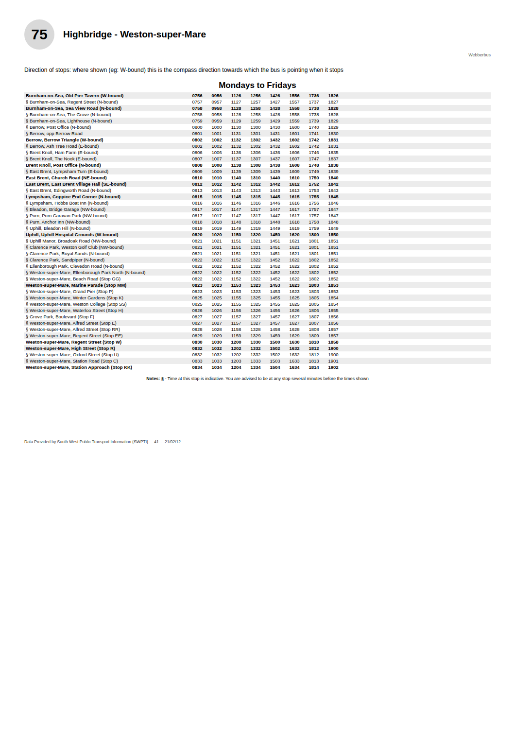75
Highbridge - Weston-super-Mare
Webberbus
Direction of stops: where shown (eg: W-bound) this is the compass direction towards which the bus is pointing when it stops
Mondays to Fridays
| Burnham-on-Sea, Old Pier Tavern (W-bound) | 0756 | 0956 | 1126 | 1256 | 1426 | 1556 | 1736 | 1826 | |
| § Burnham-on-Sea, Regent Street (N-bound) | 0757 | 0957 | 1127 | 1257 | 1427 | 1557 | 1737 | 1827 | |
| Burnham-on-Sea, Sea View Road (N-bound) | 0758 | 0958 | 1128 | 1258 | 1428 | 1558 | 1738 | 1828 | |
| § Burnham-on-Sea, The Grove (N-bound) | 0758 | 0958 | 1128 | 1258 | 1428 | 1558 | 1738 | 1828 | |
| § Burnham-on-Sea, Lighthouse (N-bound) | 0759 | 0959 | 1129 | 1259 | 1429 | 1559 | 1739 | 1829 | |
| § Berrow, Post Office (N-bound) | 0800 | 1000 | 1130 | 1300 | 1430 | 1600 | 1740 | 1829 | |
| § Berrow, opp Berrow Road | 0801 | 1001 | 1131 | 1301 | 1431 | 1601 | 1741 | 1830 | |
| Berrow, Berrow Triangle (W-bound) | 0802 | 1002 | 1132 | 1302 | 1432 | 1602 | 1742 | 1831 | |
| § Berrow, Ash Tree Road (E-bound) | 0802 | 1002 | 1132 | 1302 | 1432 | 1602 | 1742 | 1831 | |
| § Brent Knoll, Ham Farm (E-bound) | 0806 | 1006 | 1136 | 1306 | 1436 | 1606 | 1746 | 1835 | |
| § Brent Knoll, The Nook (E-bound) | 0807 | 1007 | 1137 | 1307 | 1437 | 1607 | 1747 | 1837 | |
| Brent Knoll, Post Office (N-bound) | 0808 | 1008 | 1138 | 1308 | 1438 | 1608 | 1748 | 1838 | |
| § East Brent, Lympsham Turn (E-bound) | 0809 | 1009 | 1139 | 1309 | 1439 | 1609 | 1749 | 1839 | |
| East Brent, Church Road (NE-bound) | 0810 | 1010 | 1140 | 1310 | 1440 | 1610 | 1750 | 1840 | |
| East Brent, East Brent Village Hall (SE-bound) | 0812 | 1012 | 1142 | 1312 | 1442 | 1612 | 1752 | 1842 | |
| § East Brent, Edingworth Road (N-bound) | 0813 | 1013 | 1143 | 1313 | 1443 | 1613 | 1753 | 1843 | |
| Lympsham, Coppice End Corner (N-bound) | 0815 | 1015 | 1145 | 1315 | 1445 | 1615 | 1755 | 1845 | |
| § Lympsham, Hobbs Boat Inn (N-bound) | 0816 | 1016 | 1146 | 1316 | 1446 | 1616 | 1756 | 1846 | |
| § Bleadon, Bridge Garage (NW-bound) | 0817 | 1017 | 1147 | 1317 | 1447 | 1617 | 1757 | 1847 | |
| § Purn, Purn Caravan Park (NW-bound) | 0817 | 1017 | 1147 | 1317 | 1447 | 1617 | 1757 | 1847 | |
| § Purn, Anchor Inn (NW-bound) | 0818 | 1018 | 1148 | 1318 | 1448 | 1618 | 1758 | 1848 | |
| § Uphill, Bleadon Hill (N-bound) | 0819 | 1019 | 1149 | 1319 | 1449 | 1619 | 1759 | 1849 | |
| Uphill, Uphill Hospital Grounds (W-bound) | 0820 | 1020 | 1150 | 1320 | 1450 | 1620 | 1800 | 1850 | |
| § Uphill Manor, Broadoak Road (NW-bound) | 0821 | 1021 | 1151 | 1321 | 1451 | 1621 | 1801 | 1851 | |
| § Clarence Park, Weston Golf Club (NW-bound) | 0821 | 1021 | 1151 | 1321 | 1451 | 1621 | 1801 | 1851 | |
| § Clarence Park, Royal Sands (N-bound) | 0821 | 1021 | 1151 | 1321 | 1451 | 1621 | 1801 | 1851 | |
| § Clarence Park, Sandpiper (N-bound) | 0822 | 1022 | 1152 | 1322 | 1452 | 1622 | 1802 | 1852 | |
| § Ellenborough Park, Clevedon Road (N-bound) | 0822 | 1022 | 1152 | 1322 | 1452 | 1622 | 1802 | 1852 | |
| § Weston-super-Mare, Ellenborough Park North (N-bound) | 0822 | 1022 | 1152 | 1322 | 1452 | 1622 | 1802 | 1852 | |
| § Weston-super-Mare, Beach Road (Stop GG) | 0822 | 1022 | 1152 | 1322 | 1452 | 1622 | 1802 | 1852 | |
| Weston-super-Mare, Marine Parade (Stop MM) | 0823 | 1023 | 1153 | 1323 | 1453 | 1623 | 1803 | 1853 | |
| § Weston-super-Mare, Grand Pier (Stop P) | 0823 | 1023 | 1153 | 1323 | 1453 | 1623 | 1803 | 1853 | |
| § Weston-super-Mare, Winter Gardens (Stop K) | 0825 | 1025 | 1155 | 1325 | 1455 | 1625 | 1805 | 1854 | |
| § Weston-super-Mare, Weston College (Stop SS) | 0825 | 1025 | 1155 | 1325 | 1455 | 1625 | 1805 | 1854 | |
| § Weston-super-Mare, Waterloo Street (Stop H) | 0826 | 1026 | 1156 | 1326 | 1456 | 1626 | 1806 | 1855 | |
| § Grove Park, Boulevard (Stop F) | 0827 | 1027 | 1157 | 1327 | 1457 | 1627 | 1807 | 1856 | |
| § Weston-super-Mare, Alfred Street (Stop E) | 0827 | 1027 | 1157 | 1327 | 1457 | 1627 | 1807 | 1856 | |
| § Weston-super-Mare, Alfred Street (Stop RR) | 0828 | 1028 | 1158 | 1328 | 1458 | 1628 | 1808 | 1857 | |
| § Weston-super-Mare, Regent Street (Stop EE) | 0829 | 1029 | 1159 | 1329 | 1459 | 1629 | 1809 | 1857 | |
| Weston-super-Mare, Regent Street (Stop W) | 0830 | 1030 | 1200 | 1330 | 1500 | 1630 | 1810 | 1858 | |
| Weston-super-Mare, High Street (Stop R) | 0832 | 1032 | 1202 | 1332 | 1502 | 1632 | 1812 | 1900 | |
| § Weston-super-Mare, Oxford Street (Stop U) | 0832 | 1032 | 1202 | 1332 | 1502 | 1632 | 1812 | 1900 | |
| § Weston-super-Mare, Station Road (Stop C) | 0833 | 1033 | 1203 | 1333 | 1503 | 1633 | 1813 | 1901 | |
| Weston-super-Mare, Station Approach (Stop KK) | 0834 | 1034 | 1204 | 1334 | 1504 | 1634 | 1814 | 1902 | |
Notes: § - Time at this stop is indicative. You are advised to be at any stop several minutes before the times shown
Data Provided by South West Public Transport Information (SWPTI) - 41 - 21/02/12